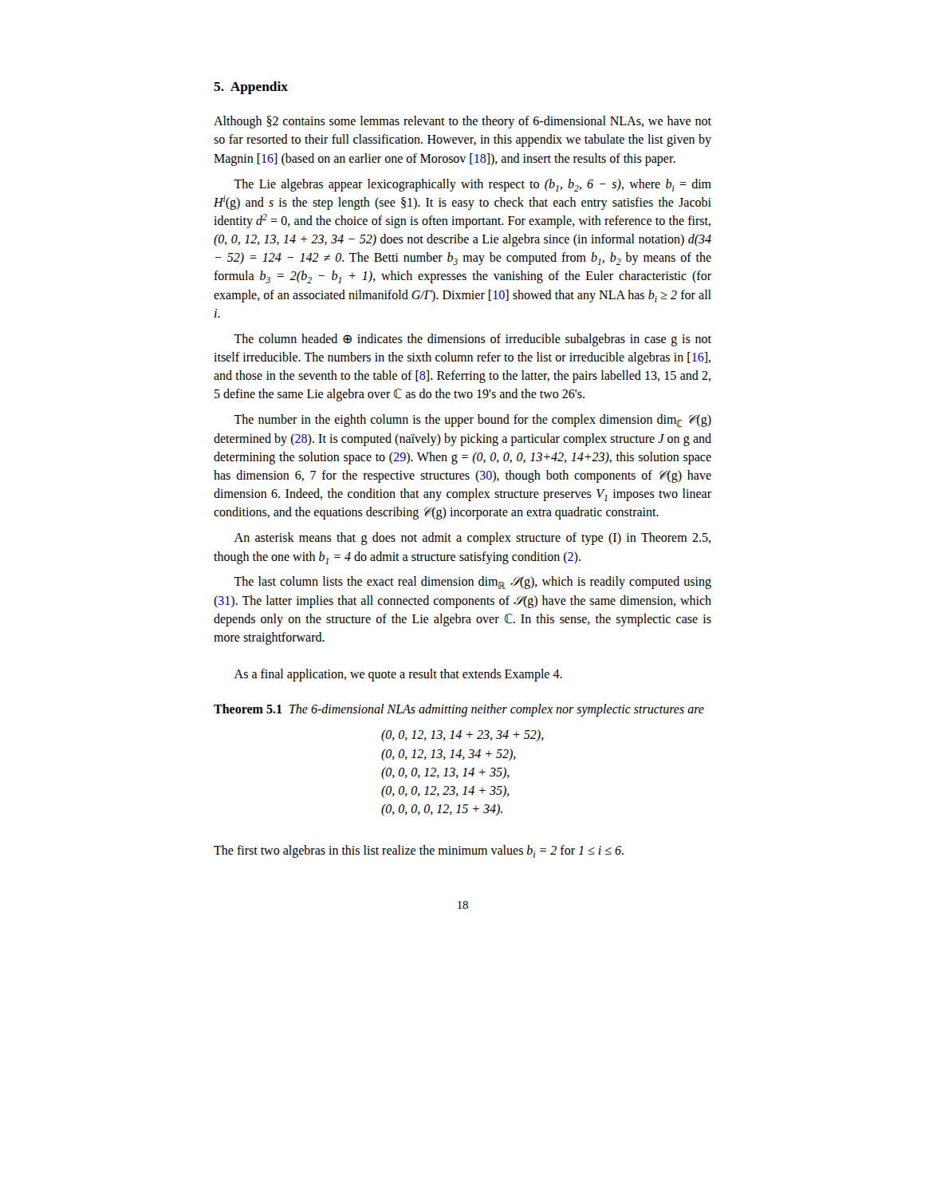5. Appendix
Although §2 contains some lemmas relevant to the theory of 6-dimensional NLAs, we have not so far resorted to their full classification. However, in this appendix we tabulate the list given by Magnin [16] (based on an earlier one of Morosov [18]), and insert the results of this paper.
The Lie algebras appear lexicographically with respect to (b1, b2, 6 − s), where bi = dim Hi(g) and s is the step length (see §1). It is easy to check that each entry satisfies the Jacobi identity d2 = 0, and the choice of sign is often important. For example, with reference to the first, (0, 0, 12, 13, 14 + 23, 34 − 52) does not describe a Lie algebra since (in informal notation) d(34 − 52) = 124 − 142 ≠ 0. The Betti number b3 may be computed from b1, b2 by means of the formula b3 = 2(b2 − b1 + 1), which expresses the vanishing of the Euler characteristic (for example, of an associated nilmanifold G/Γ). Dixmier [10] showed that any NLA has bi ≥ 2 for all i.
The column headed ⊕ indicates the dimensions of irreducible subalgebras in case g is not itself irreducible. The numbers in the sixth column refer to the list or irreducible algebras in [16], and those in the seventh to the table of [8]. Referring to the latter, the pairs labelled 13, 15 and 2, 5 define the same Lie algebra over ℂ as do the two 19's and the two 26's.
The number in the eighth column is the upper bound for the complex dimension dimℂ 𝒞(g) determined by (28). It is computed (naïvely) by picking a particular complex structure J on g and determining the solution space to (29). When g = (0, 0, 0, 0, 13+42, 14+23), this solution space has dimension 6, 7 for the respective structures (30), though both components of 𝒞(g) have dimension 6. Indeed, the condition that any complex structure preserves V1 imposes two linear conditions, and the equations describing 𝒞(g) incorporate an extra quadratic constraint.
An asterisk means that g does not admit a complex structure of type (I) in Theorem 2.5, though the one with b1 = 4 do admit a structure satisfying condition (2).
The last column lists the exact real dimension dimℝ 𝒮(g), which is readily computed using (31). The latter implies that all connected components of 𝒮(g) have the same dimension, which depends only on the structure of the Lie algebra over ℂ. In this sense, the symplectic case is more straightforward.
As a final application, we quote a result that extends Example 4.
Theorem 5.1 The 6-dimensional NLAs admitting neither complex nor symplectic structures are
(0, 0, 12, 13, 14 + 23, 34 + 52),
(0, 0, 12, 13, 14, 34 + 52),
(0, 0, 0, 12, 13, 14 + 35),
(0, 0, 0, 12, 23, 14 + 35),
(0, 0, 0, 0, 12, 15 + 34).
The first two algebras in this list realize the minimum values bi = 2 for 1 ≤ i ≤ 6.
18